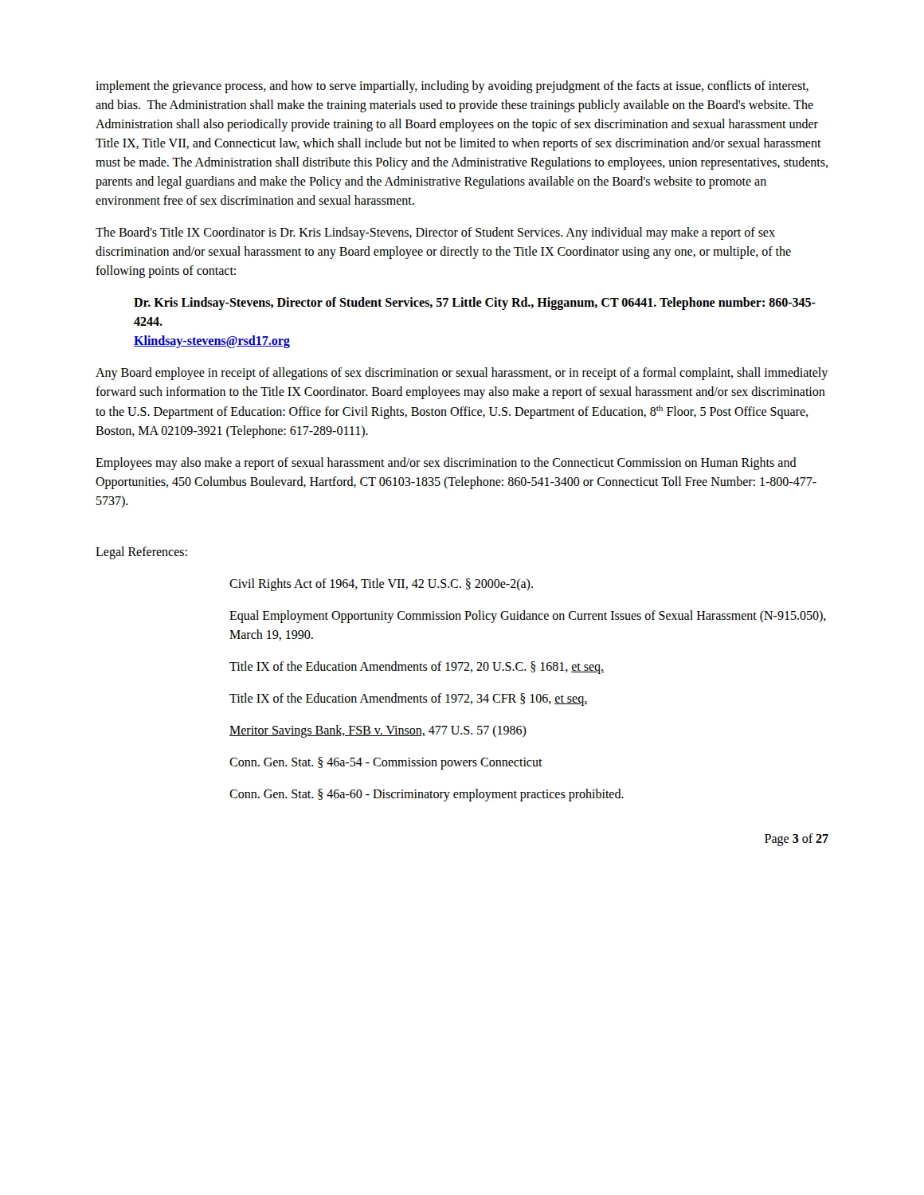implement the grievance process, and how to serve impartially, including by avoiding prejudgment of the facts at issue, conflicts of interest, and bias. The Administration shall make the training materials used to provide these trainings publicly available on the Board's website. The Administration shall also periodically provide training to all Board employees on the topic of sex discrimination and sexual harassment under Title IX, Title VII, and Connecticut law, which shall include but not be limited to when reports of sex discrimination and/or sexual harassment must be made. The Administration shall distribute this Policy and the Administrative Regulations to employees, union representatives, students, parents and legal guardians and make the Policy and the Administrative Regulations available on the Board's website to promote an environment free of sex discrimination and sexual harassment.
The Board's Title IX Coordinator is Dr. Kris Lindsay-Stevens, Director of Student Services. Any individual may make a report of sex discrimination and/or sexual harassment to any Board employee or directly to the Title IX Coordinator using any one, or multiple, of the following points of contact:
Dr. Kris Lindsay-Stevens, Director of Student Services, 57 Little City Rd., Higganum, CT 06441. Telephone number: 860-345-4244.
Klindsay-stevens@rsd17.org
Any Board employee in receipt of allegations of sex discrimination or sexual harassment, or in receipt of a formal complaint, shall immediately forward such information to the Title IX Coordinator. Board employees may also make a report of sexual harassment and/or sex discrimination to the U.S. Department of Education: Office for Civil Rights, Boston Office, U.S. Department of Education, 8th Floor, 5 Post Office Square, Boston, MA 02109-3921 (Telephone: 617-289-0111).
Employees may also make a report of sexual harassment and/or sex discrimination to the Connecticut Commission on Human Rights and Opportunities, 450 Columbus Boulevard, Hartford, CT 06103-1835 (Telephone: 860-541-3400 or Connecticut Toll Free Number: 1-800-477-5737).
Legal References:
Civil Rights Act of 1964, Title VII, 42 U.S.C. § 2000e-2(a).
Equal Employment Opportunity Commission Policy Guidance on Current Issues of Sexual Harassment (N-915.050), March 19, 1990.
Title IX of the Education Amendments of 1972, 20 U.S.C. § 1681, et seq.
Title IX of the Education Amendments of 1972, 34 CFR § 106, et seq.
Meritor Savings Bank, FSB v. Vinson, 477 U.S. 57 (1986)
Conn. Gen. Stat. § 46a-54 - Commission powers Connecticut
Conn. Gen. Stat. § 46a-60 - Discriminatory employment practices prohibited.
Page 3 of 27